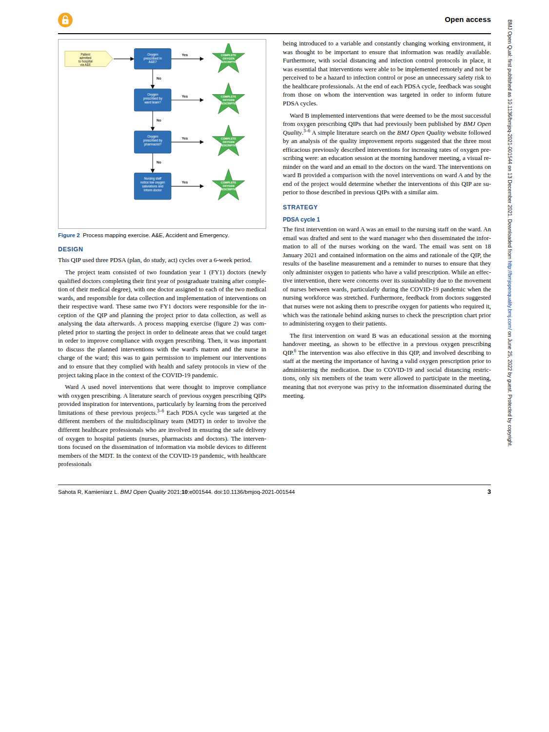BMJ Open Qual: first published as 10.1136/bmjoq-2021-001544 on 13 December 2021. Downloaded from http://bmjopenquality.bmj.com/ on June 25, 2022 by guest. Protected by copyright.
Open access
Patient admitted to hospital via A&E Oxygen prescribed in A&E? Yes COMPLETE OXYGEN PRESCRIPTION No Oxygen prescribed by ward team? Yes COMPLETE OXYGEN PRESCRIPTION No Oxygen prescribed by pharmacist? Yes COMPLETE OXYGEN PRESCRIPTION No Nursing staff notice low oxygen saturations and inform doctor Yes COMPLETE OXYGEN PRESCRIPTION
Figure 2 Process mapping exercise. A&E, Accident and Emergency.
Design
This QIP used three PDSA (plan, do study, act) cycles over a 6-week period.
The project team consisted of two foundation year 1 (FY1) doctors (newly qualified doctors completing their first year of postgraduate training after completion of their medical degree), with one doctor assigned to each of the two medical wards, and responsible for data collection and implementation of interventions on their respective ward. These same two FY1 doctors were responsible for the inception of the QIP and planning the project prior to data collection, as well as analysing the data afterwards. A process mapping exercise (figure 2) was completed prior to starting the project in order to delineate areas that we could target in order to improve compliance with oxygen prescribing. Then, it was important to discuss the planned interventions with the ward's matron and the nurse in charge of the ward; this was to gain permission to implement our interventions and to ensure that they complied with health and safety protocols in view of the project taking place in the context of the COVID-19 pandemic.
Ward A used novel interventions that were thought to improve compliance with oxygen prescribing. A literature search of previous oxygen prescribing QIPs provided inspiration for interventions, particularly by learning from the perceived limitations of these previous projects.3–6 Each PDSA cycle was targeted at the different members of the multidisciplinary team (MDT) in order to involve the different healthcare professionals who are involved in ensuring the safe delivery of oxygen to hospital patients (nurses, pharmacists and doctors). The interventions focused on the dissemination of information via mobile devices to different members of the MDT. In the context of the COVID-19 pandemic, with healthcare professionals
being introduced to a variable and constantly changing working environment, it was thought to be important to ensure that information was readily available. Furthermore, with social distancing and infection control protocols in place, it was essential that interventions were able to be implemented remotely and not be perceived to be a hazard to infection control or pose an unnecessary safety risk to the healthcare professionals. At the end of each PDSA cycle, feedback was sought from those on whom the intervention was targeted in order to inform future PDSA cycles.
Ward B implemented interventions that were deemed to be the most successful from oxygen prescribing QIPs that had previously been published by BMJ Open Quality.3–6 A simple literature search on the BMJ Open Quality website followed by an analysis of the quality improvement reports suggested that the three most efficacious previously described interventions for increasing rates of oxygen prescribing were: an education session at the morning handover meeting, a visual reminder on the ward and an email to the doctors on the ward. The interventions on ward B provided a comparison with the novel interventions on ward A and by the end of the project would determine whether the interventions of this QIP are superior to those described in previous QIPs with a similar aim.
Strategy
PDSA cycle 1
The first intervention on ward A was an email to the nursing staff on the ward. An email was drafted and sent to the ward manager who then disseminated the information to all of the nurses working on the ward. The email was sent on 18 January 2021 and contained information on the aims and rationale of the QIP, the results of the baseline measurement and a reminder to nurses to ensure that they only administer oxygen to patients who have a valid prescription. While an effective intervention, there were concerns over its sustainability due to the movement of nurses between wards, particularly during the COVID-19 pandemic when the nursing workforce was stretched. Furthermore, feedback from doctors suggested that nurses were not asking them to prescribe oxygen for patients who required it, which was the rationale behind asking nurses to check the prescription chart prior to administering oxygen to their patients.
The first intervention on ward B was an educational session at the morning handover meeting, as shown to be effective in a previous oxygen prescribing QIP.6 The intervention was also effective in this QIP, and involved describing to staff at the meeting the importance of having a valid oxygen prescription prior to administering the medication. Due to COVID-19 and social distancing restrictions, only six members of the team were allowed to participate in the meeting, meaning that not everyone was privy to the information disseminated during the meeting.
Sahota R, Kamieniarz L. BMJ Open Quality 2021;10:e001544. doi:10.1136/bmjoq-2021-001544
3